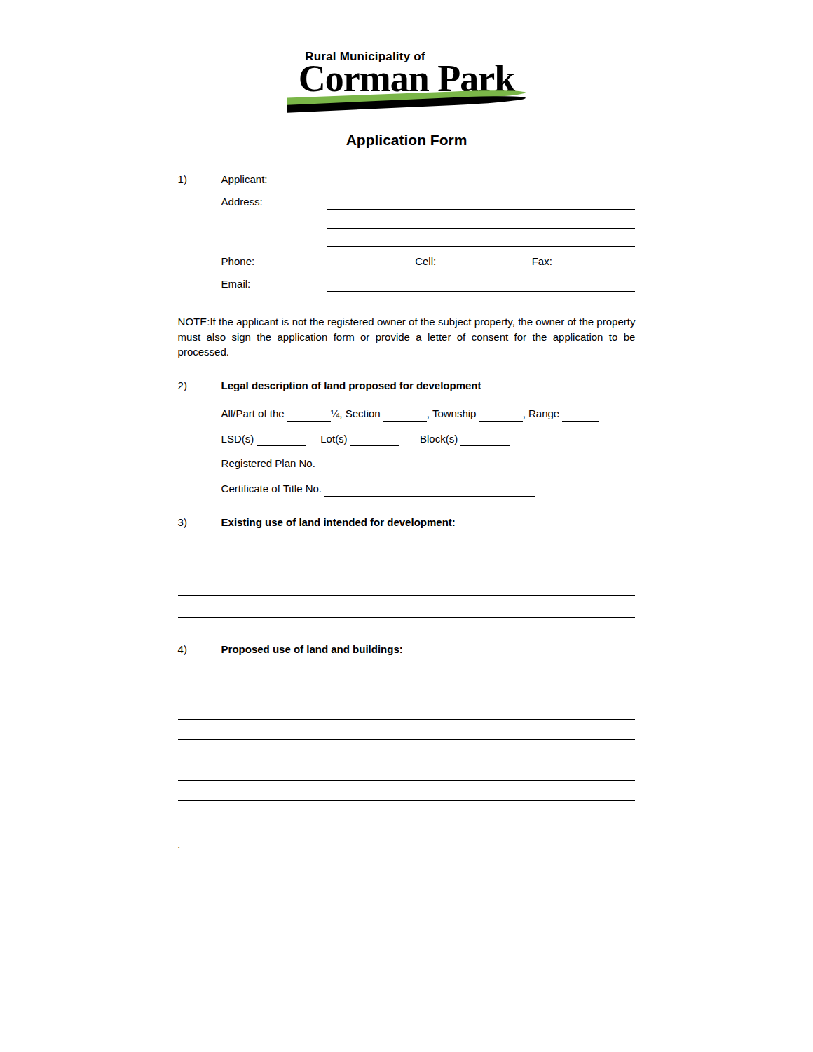Rural Municipality of
Corman Park
Application Form
1)
Applicant:
Address:
Phone:
Cell:
Fax:
Email:
NOTE: If the applicant is not the registered owner of the subject property, the owner of the property must also sign the application form or provide a letter of consent for the application to be processed.
2)
Legal description of land proposed for development
All/Part of the ¼, Section , Township , Range
LSD(s) Lot(s) Block(s)
Registered Plan No.
Certificate of Title No.
3)
Existing use of land intended for development:
4)
Proposed use of land and buildings:
.